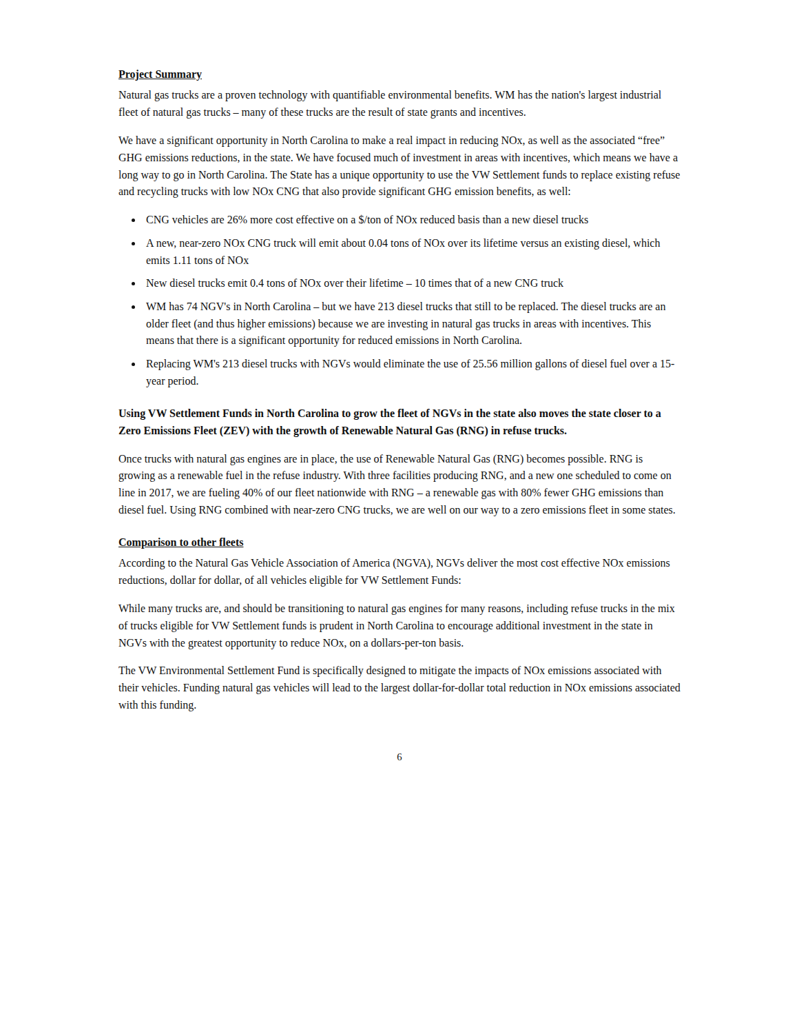Project Summary
Natural gas trucks are a proven technology with quantifiable environmental benefits. WM has the nation's largest industrial fleet of natural gas trucks – many of these trucks are the result of state grants and incentives.
We have a significant opportunity in North Carolina to make a real impact in reducing NOx, as well as the associated “free” GHG emissions reductions, in the state. We have focused much of investment in areas with incentives, which means we have a long way to go in North Carolina. The State has a unique opportunity to use the VW Settlement funds to replace existing refuse and recycling trucks with low NOx CNG that also provide significant GHG emission benefits, as well:
CNG vehicles are 26% more cost effective on a $/ton of NOx reduced basis than a new diesel trucks
A new, near-zero NOx CNG truck will emit about 0.04 tons of NOx over its lifetime versus an existing diesel, which emits 1.11 tons of NOx
New diesel trucks emit 0.4 tons of NOx over their lifetime – 10 times that of a new CNG truck
WM has 74 NGV's in North Carolina – but we have 213 diesel trucks that still to be replaced. The diesel trucks are an older fleet (and thus higher emissions) because we are investing in natural gas trucks in areas with incentives. This means that there is a significant opportunity for reduced emissions in North Carolina.
Replacing WM's 213 diesel trucks with NGVs would eliminate the use of 25.56 million gallons of diesel fuel over a 15-year period.
Using VW Settlement Funds in North Carolina to grow the fleet of NGVs in the state also moves the state closer to a Zero Emissions Fleet (ZEV) with the growth of Renewable Natural Gas (RNG) in refuse trucks.
Once trucks with natural gas engines are in place, the use of Renewable Natural Gas (RNG) becomes possible. RNG is growing as a renewable fuel in the refuse industry. With three facilities producing RNG, and a new one scheduled to come on line in 2017, we are fueling 40% of our fleet nationwide with RNG – a renewable gas with 80% fewer GHG emissions than diesel fuel. Using RNG combined with near-zero CNG trucks, we are well on our way to a zero emissions fleet in some states.
Comparison to other fleets
According to the Natural Gas Vehicle Association of America (NGVA), NGVs deliver the most cost effective NOx emissions reductions, dollar for dollar, of all vehicles eligible for VW Settlement Funds:
While many trucks are, and should be transitioning to natural gas engines for many reasons, including refuse trucks in the mix of trucks eligible for VW Settlement funds is prudent in North Carolina to encourage additional investment in the state in NGVs with the greatest opportunity to reduce NOx, on a dollars-per-ton basis.
The VW Environmental Settlement Fund is specifically designed to mitigate the impacts of NOx emissions associated with their vehicles. Funding natural gas vehicles will lead to the largest dollar-for-dollar total reduction in NOx emissions associated with this funding.
6